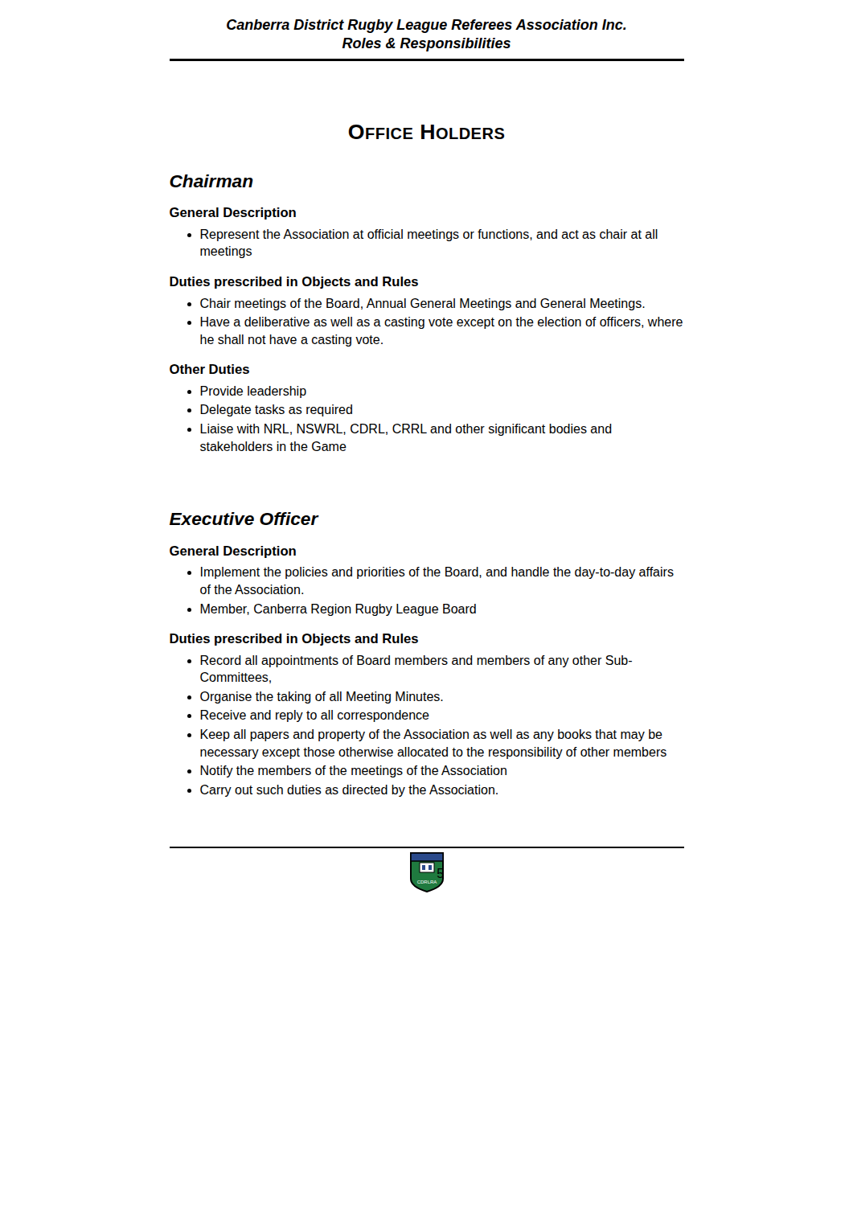Canberra District Rugby League Referees Association Inc.
Roles & Responsibilities
OFFICE HOLDERS
Chairman
General Description
Represent the Association at official meetings or functions, and act as chair at all meetings
Duties prescribed in Objects and Rules
Chair meetings of the Board, Annual General Meetings and General Meetings.
Have a deliberative as well as a casting vote except on the election of officers, where he shall not have a casting vote.
Other Duties
Provide leadership
Delegate tasks as required
Liaise with NRL, NSWRL, CDRL, CRRL and other significant bodies and stakeholders in the Game
Executive Officer
General Description
Implement the policies and priorities of the Board, and handle the day-to-day affairs of the Association.
Member, Canberra Region Rugby League Board
Duties prescribed in Objects and Rules
Record all appointments of Board members and members of any other Sub-Committees,
Organise the taking of all Meeting Minutes.
Receive and reply to all correspondence
Keep all papers and property of the Association as well as any books that may be necessary except those otherwise allocated to the responsibility of other members
Notify the members of the meetings of the Association
Carry out such duties as directed by the Association.
CDRLRA
5